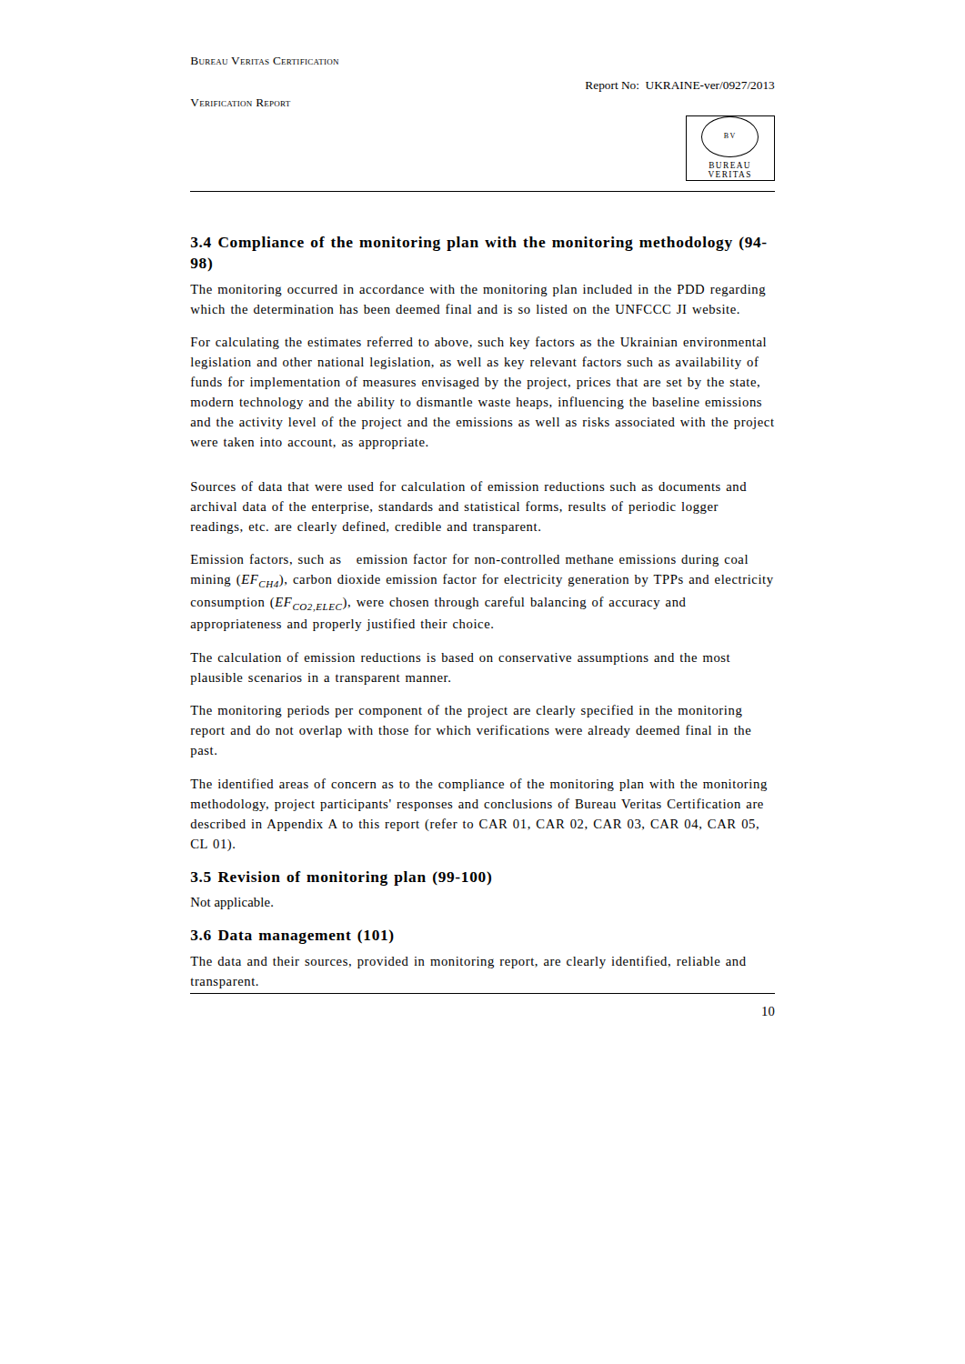Bureau Veritas Certification
Verification Report
Report No: UKRAINE-ver/0927/2013
BV
BUREAU
VERITAS
3.4 Compliance of the monitoring plan with the monitoring methodology (94-98)
The monitoring occurred in accordance with the monitoring plan included in the PDD regarding which the determination has been deemed final and is so listed on the UNFCCC JI website.
For calculating the estimates referred to above, such key factors as the Ukrainian environmental legislation and other national legislation, as well as key relevant factors such as availability of funds for implementation of measures envisaged by the project, prices that are set by the state, modern technology and the ability to dismantle waste heaps, influencing the baseline emissions and the activity level of the project and the emissions as well as risks associated with the project were taken into account, as appropriate.
Sources of data that were used for calculation of emission reductions such as documents and archival data of the enterprise, standards and statistical forms, results of periodic logger readings, etc. are clearly defined, credible and transparent.
Emission factors, such as emission factor for non-controlled methane emissions during coal mining (EFCH4), carbon dioxide emission factor for electricity generation by TPPs and electricity consumption (EFCO2,ELEC), were chosen through careful balancing of accuracy and appropriateness and properly justified their choice.
The calculation of emission reductions is based on conservative assumptions and the most plausible scenarios in a transparent manner.
The monitoring periods per component of the project are clearly specified in the monitoring report and do not overlap with those for which verifications were already deemed final in the past.
The identified areas of concern as to the compliance of the monitoring plan with the monitoring methodology, project participants' responses and conclusions of Bureau Veritas Certification are described in Appendix A to this report (refer to CAR 01, CAR 02, CAR 03, CAR 04, CAR 05, CL 01).
3.5 Revision of monitoring plan (99-100)
Not applicable.
3.6 Data management (101)
The data and their sources, provided in monitoring report, are clearly identified, reliable and transparent.
10